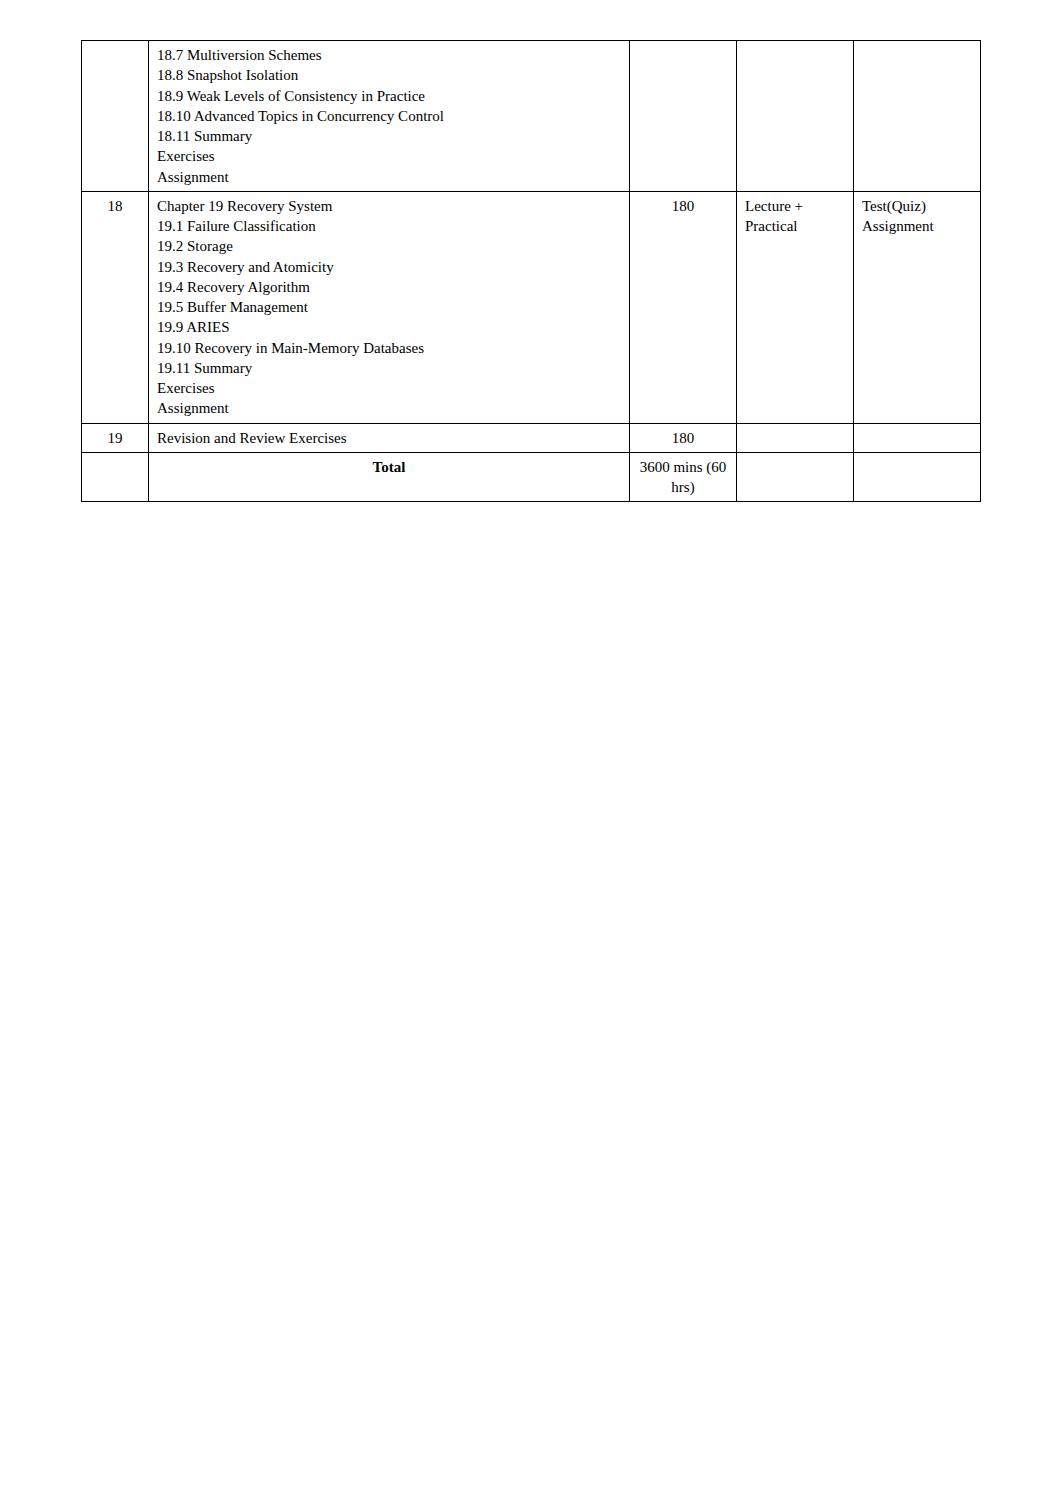| | 18.7 Multiversion Schemes 18.8 Snapshot Isolation 18.9 Weak Levels of Consistency in Practice 18.10 Advanced Topics in Concurrency Control 18.11 Summary Exercises Assignment | | | |
| 18 | Chapter 19 Recovery System 19.1 Failure Classification 19.2 Storage 19.3 Recovery and Atomicity 19.4 Recovery Algorithm 19.5 Buffer Management 19.9 ARIES 19.10 Recovery in Main-Memory Databases 19.11 Summary Exercises Assignment | 180 | Lecture + Practical | Test(Quiz) Assignment |
| 19 | Revision and Review Exercises | 180 | | |
| | Total | 3600 mins (60 hrs) | | |